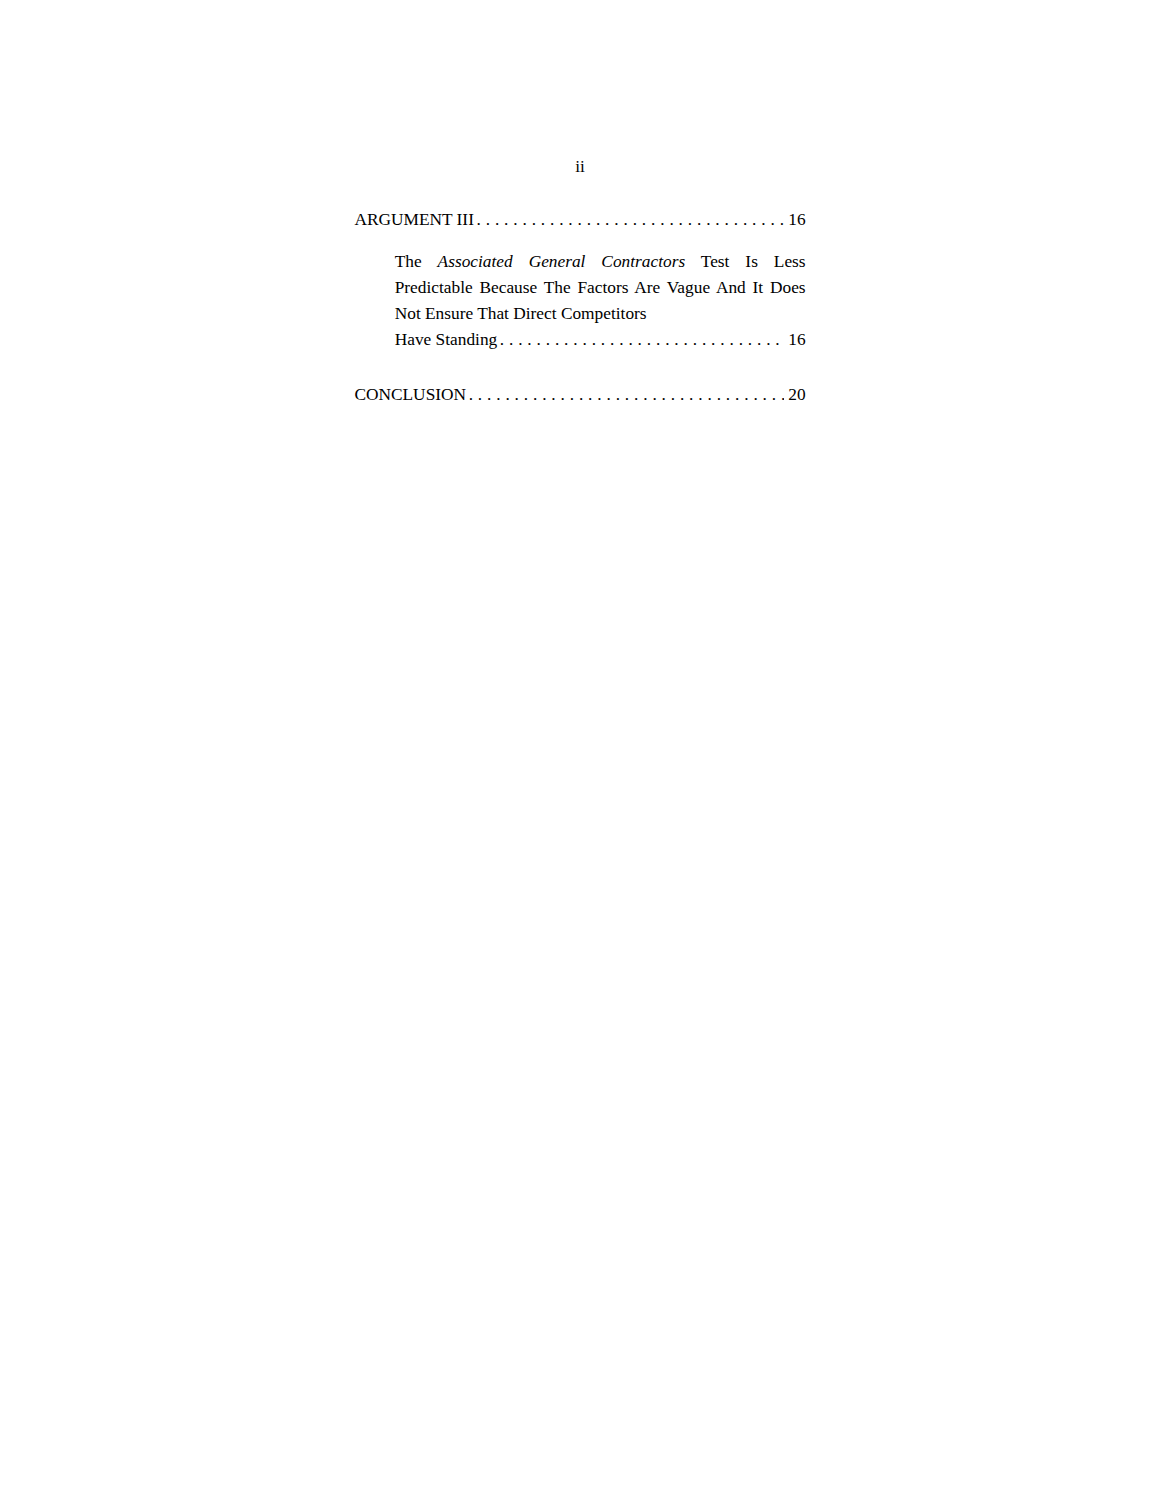ii
ARGUMENT III .................................................. 16
The Associated General Contractors Test Is Less Predictable Because The Factors Are Vague And It Does Not Ensure That Direct Competitors
Have Standing .................................................. 16
CONCLUSION .................................................. 20